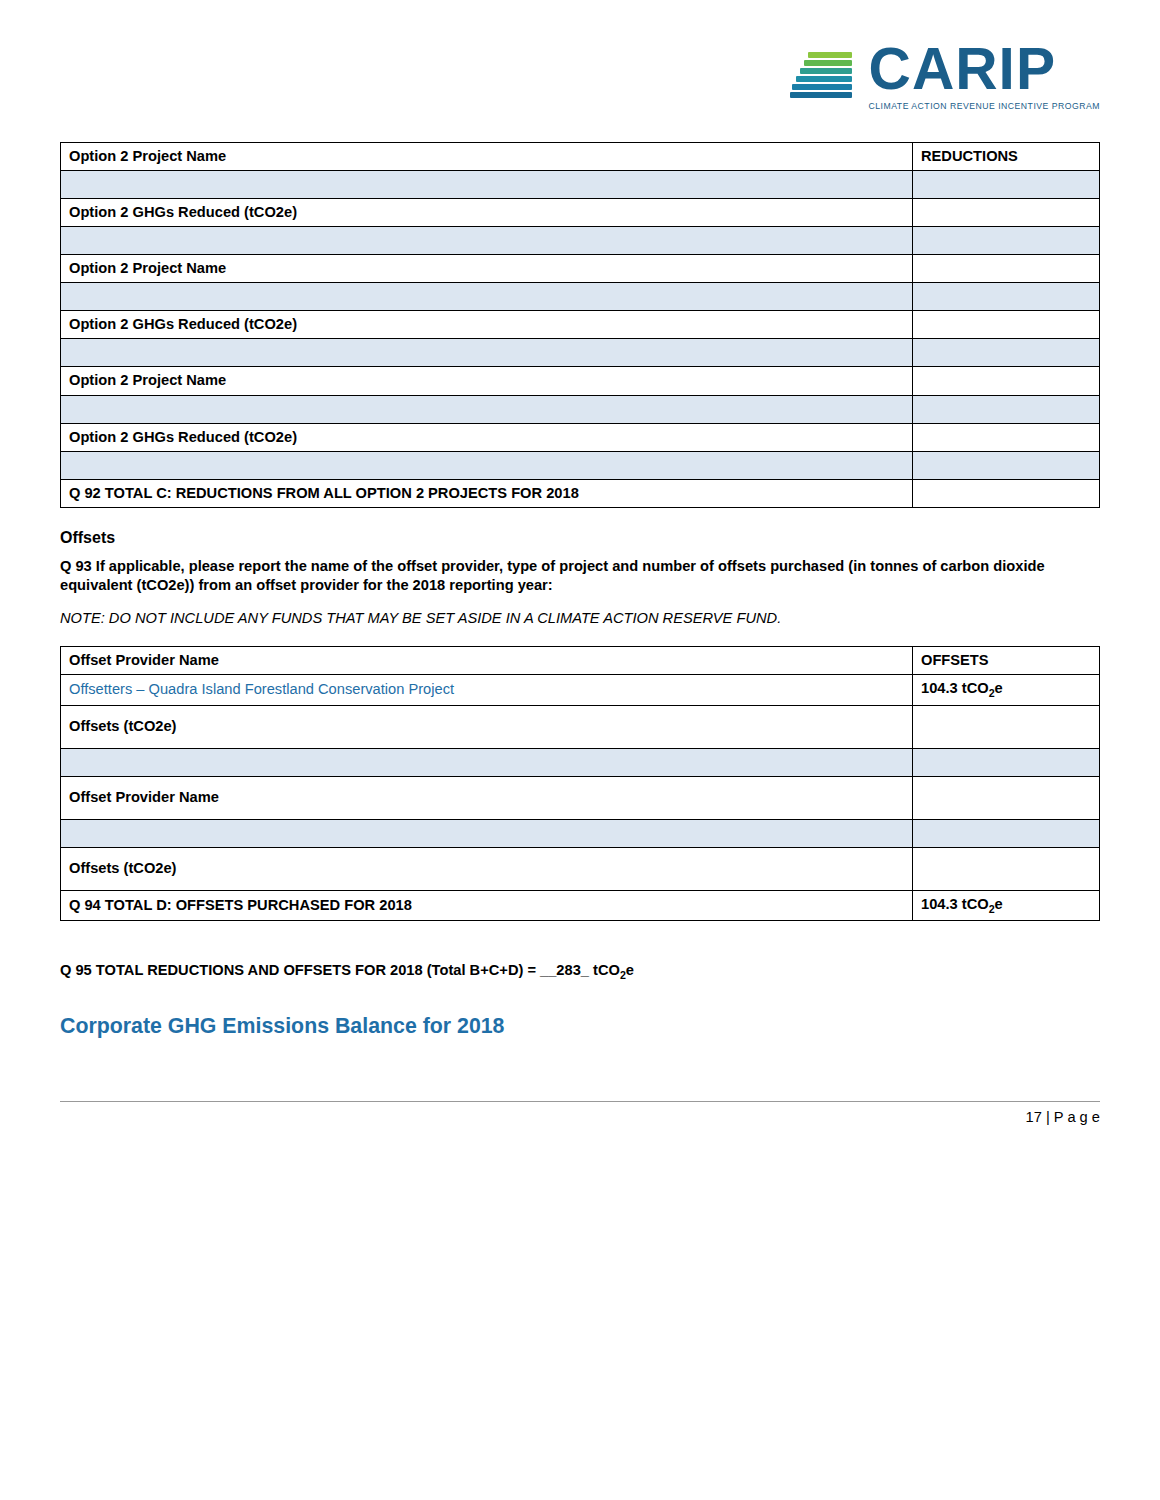CARIP
CLIMATE ACTION REVENUE INCENTIVE PROGRAM
| Option 2 Project Name | REDUCTIONS |
| Option 2 GHGs Reduced (tCO2e) | |
| Option 2 Project Name | |
| Option 2 GHGs Reduced (tCO2e) | |
| Option 2 Project Name | |
| Option 2 GHGs Reduced (tCO2e) | |
| Q 92 TOTAL C: REDUCTIONS FROM ALL OPTION 2 PROJECTS FOR 2018 | |
Offsets
Q 93 If applicable, please report the name of the offset provider, type of project and number of offsets purchased (in tonnes of carbon dioxide equivalent (tCO2e)) from an offset provider for the 2018 reporting year:
NOTE: DO NOT INCLUDE ANY FUNDS THAT MAY BE SET ASIDE IN A CLIMATE ACTION RESERVE FUND.
| Offset Provider Name | OFFSETS |
| Offsetters – Quadra Island Forestland Conservation Project | 104.3 tCO 2 e |
| Offsets (tCO2e) | |
| Offset Provider Name | |
| Offsets (tCO2e) | |
| Q 94 TOTAL D: OFFSETS PURCHASED FOR 2018 | 104.3 tCO 2 e |
Q 95 TOTAL REDUCTIONS AND OFFSETS FOR 2018 (Total B+C+D) = __283_ tCO2e
Corporate GHG Emissions Balance for 2018
17 | P a g e